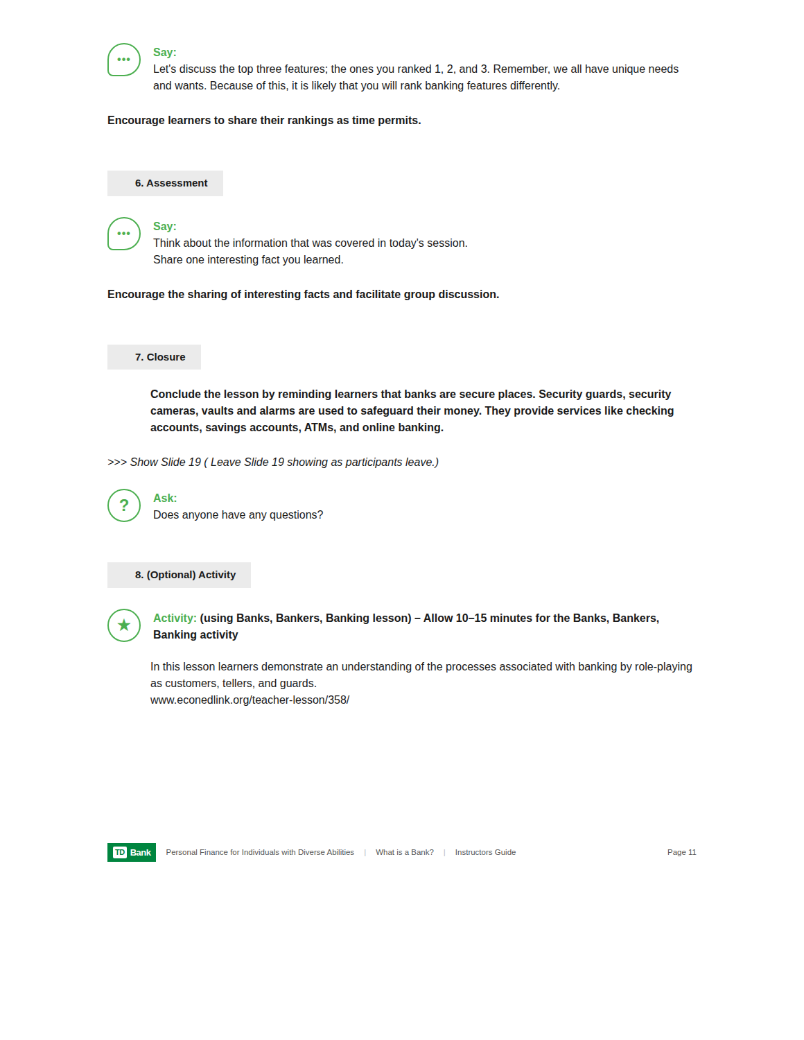Say:
Let's discuss the top three features; the ones you ranked 1, 2, and 3. Remember, we all have unique needs and wants. Because of this, it is likely that you will rank banking features differently.
Encourage learners to share their rankings as time permits.
6. Assessment
Say:
Think about the information that was covered in today's session.
Share one interesting fact you learned.
Encourage the sharing of interesting facts and facilitate group discussion.
7. Closure
Conclude the lesson by reminding learners that banks are secure places. Security guards, security cameras, vaults and alarms are used to safeguard their money. They provide services like checking accounts, savings accounts, ATMs, and online banking.
>>> Show Slide 19 ( Leave Slide 19 showing as participants leave.)
Ask:
Does anyone have any questions?
8. (Optional) Activity
Activity: (using Banks, Bankers, Banking lesson) – Allow 10–15 minutes for the Banks, Bankers, Banking activity
In this lesson learners demonstrate an understanding of the processes associated with banking by role-playing as customers, tellers, and guards.
www.econedlink.org/teacher-lesson/358/
TD Bank Personal Finance for Individuals with Diverse Abilities | What is a Bank? | Instructors Guide Page 11